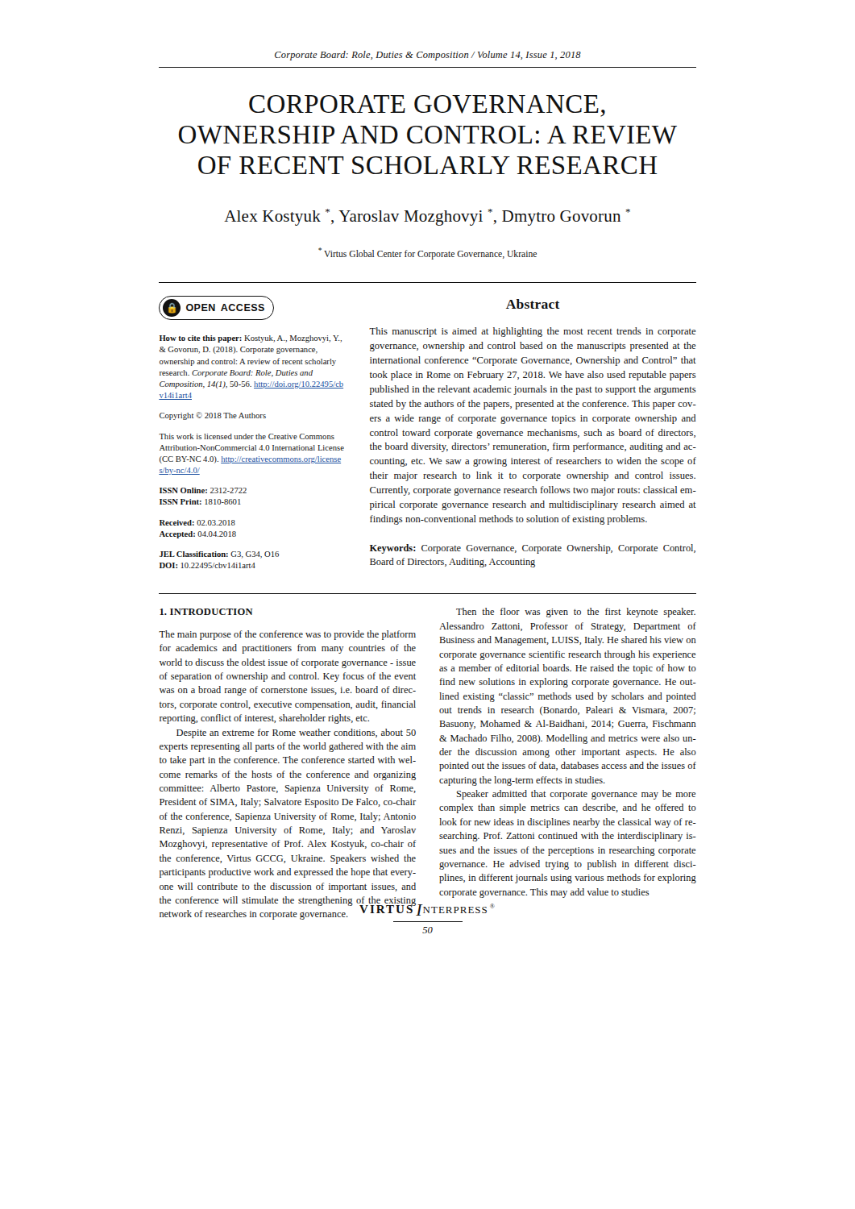Corporate Board: Role, Duties & Composition / Volume 14, Issue 1, 2018
Corporate governance,
ownership and control: a review
of recent scholarly research
Alex Kostyuk *, Yaroslav Mozghovyi *, Dmytro Govorun *
* Virtus Global Center for Corporate Governance, Ukraine
🔒 OPEN ACCESS
How to cite this paper: Kostyuk, A., Mozghovyi, Y., & Govorun, D. (2018). Corporate governance, ownership and control: A review of recent scholarly research. Corporate Board: Role, Duties and Composition, 14(1), 50-56. http://doi.org/10.22495/cbv14i1art4
Copyright © 2018 The Authors
This work is licensed under the Creative Commons Attribution-NonCommercial 4.0 International License (CC BY-NC 4.0). http://creativecommons.org/licenses/by-nc/4.0/
ISSN Online: 2312-2722
ISSN Print: 1810-8601
Received: 02.03.2018
Accepted: 04.04.2018
JEL Classification: G3, G34, O16
DOI: 10.22495/cbv14i1art4
Abstract
This manuscript is aimed at highlighting the most recent trends in corporate governance, ownership and control based on the manuscripts presented at the international conference “Corporate Governance, Ownership and Control” that took place in Rome on February 27, 2018. We have also used reputable papers published in the relevant academic journals in the past to support the arguments stated by the authors of the papers, presented at the conference. This paper covers a wide range of corporate governance topics in corporate ownership and control toward corporate governance mechanisms, such as board of directors, the board diversity, directors’ remuneration, firm performance, auditing and accounting, etc. We saw a growing interest of researchers to widen the scope of their major research to link it to corporate ownership and control issues. Currently, corporate governance research follows two major routs: classical empirical corporate governance research and multidisciplinary research aimed at findings non-conventional methods to solution of existing problems.
Keywords: Corporate Governance, Corporate Ownership, Corporate Control, Board of Directors, Auditing, Accounting
1. INTRODUCTION
The main purpose of the conference was to provide the platform for academics and practitioners from many countries of the world to discuss the oldest issue of corporate governance - issue of separation of ownership and control. Key focus of the event was on a broad range of cornerstone issues, i.e. board of directors, corporate control, executive compensation, audit, financial reporting, conflict of interest, shareholder rights, etc.
Despite an extreme for Rome weather conditions, about 50 experts representing all parts of the world gathered with the aim to take part in the conference. The conference started with welcome remarks of the hosts of the conference and organizing committee: Alberto Pastore, Sapienza University of Rome, President of SIMA, Italy; Salvatore Esposito De Falco, co-chair of the conference, Sapienza University of Rome, Italy; Antonio Renzi, Sapienza University of Rome, Italy; and Yaroslav Mozghovyi, representative of Prof. Alex Kostyuk, co-chair of the conference, Virtus GCCG, Ukraine. Speakers wished the participants productive work and expressed the hope that everyone will contribute to the discussion of important issues, and the conference will stimulate the strengthening of the existing network of researches in corporate governance.
Then the floor was given to the first keynote speaker. Alessandro Zattoni, Professor of Strategy, Department of Business and Management, LUISS, Italy. He shared his view on corporate governance scientific research through his experience as a member of editorial boards. He raised the topic of how to find new solutions in exploring corporate governance. He outlined existing “classic” methods used by scholars and pointed out trends in research (Bonardo, Paleari & Vismara, 2007; Basuony, Mohamed & Al-Baidhani, 2014; Guerra, Fischmann & Machado Filho, 2008). Modelling and metrics were also under the discussion among other important aspects. He also pointed out the issues of data, databases access and the issues of capturing the long-term effects in studies.
Speaker admitted that corporate governance may be more complex than simple metrics can describe, and he offered to look for new ideas in disciplines nearby the classical way of researching. Prof. Zattoni continued with the interdisciplinary issues and the issues of the perceptions in researching corporate governance. He advised trying to publish in different disciplines, in different journals using various methods for exploring corporate governance. This may add value to studies
VIRTUS INTERPRESS®
50